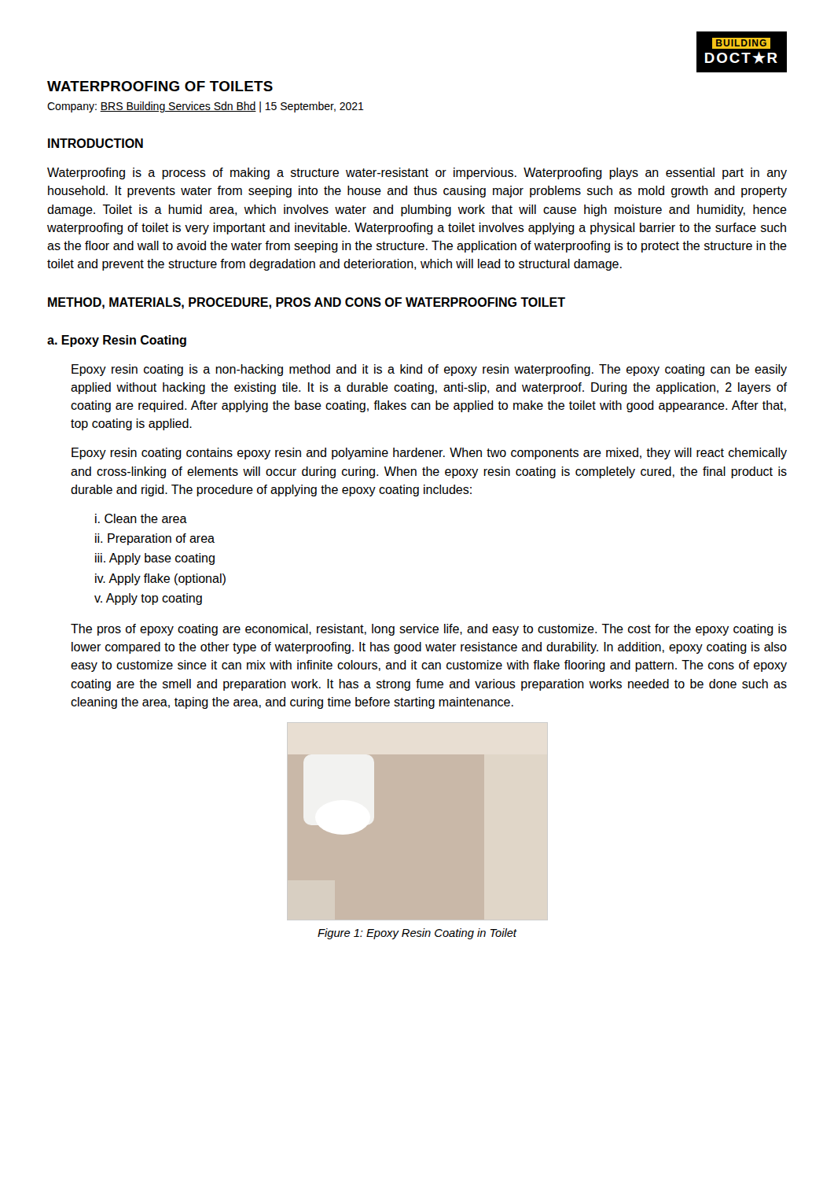BUILDING DOCT★R
WATERPROOFING OF TOILETS
Company: BRS Building Services Sdn Bhd | 15 September, 2021
INTRODUCTION
Waterproofing is a process of making a structure water-resistant or impervious. Waterproofing plays an essential part in any household. It prevents water from seeping into the house and thus causing major problems such as mold growth and property damage. Toilet is a humid area, which involves water and plumbing work that will cause high moisture and humidity, hence waterproofing of toilet is very important and inevitable. Waterproofing a toilet involves applying a physical barrier to the surface such as the floor and wall to avoid the water from seeping in the structure. The application of waterproofing is to protect the structure in the toilet and prevent the structure from degradation and deterioration, which will lead to structural damage.
METHOD, MATERIALS, PROCEDURE, PROS AND CONS OF WATERPROOFING TOILET
a. Epoxy Resin Coating
Epoxy resin coating is a non-hacking method and it is a kind of epoxy resin waterproofing. The epoxy coating can be easily applied without hacking the existing tile. It is a durable coating, anti-slip, and waterproof. During the application, 2 layers of coating are required. After applying the base coating, flakes can be applied to make the toilet with good appearance. After that, top coating is applied.
Epoxy resin coating contains epoxy resin and polyamine hardener. When two components are mixed, they will react chemically and cross-linking of elements will occur during curing. When the epoxy resin coating is completely cured, the final product is durable and rigid. The procedure of applying the epoxy coating includes:
i. Clean the area
ii. Preparation of area
iii. Apply base coating
iv. Apply flake (optional)
v. Apply top coating
The pros of epoxy coating are economical, resistant, long service life, and easy to customize. The cost for the epoxy coating is lower compared to the other type of waterproofing. It has good water resistance and durability. In addition, epoxy coating is also easy to customize since it can mix with infinite colours, and it can customize with flake flooring and pattern. The cons of epoxy coating are the smell and preparation work. It has a strong fume and various preparation works needed to be done such as cleaning the area, taping the area, and curing time before starting maintenance.
Figure 1: Epoxy Resin Coating in Toilet